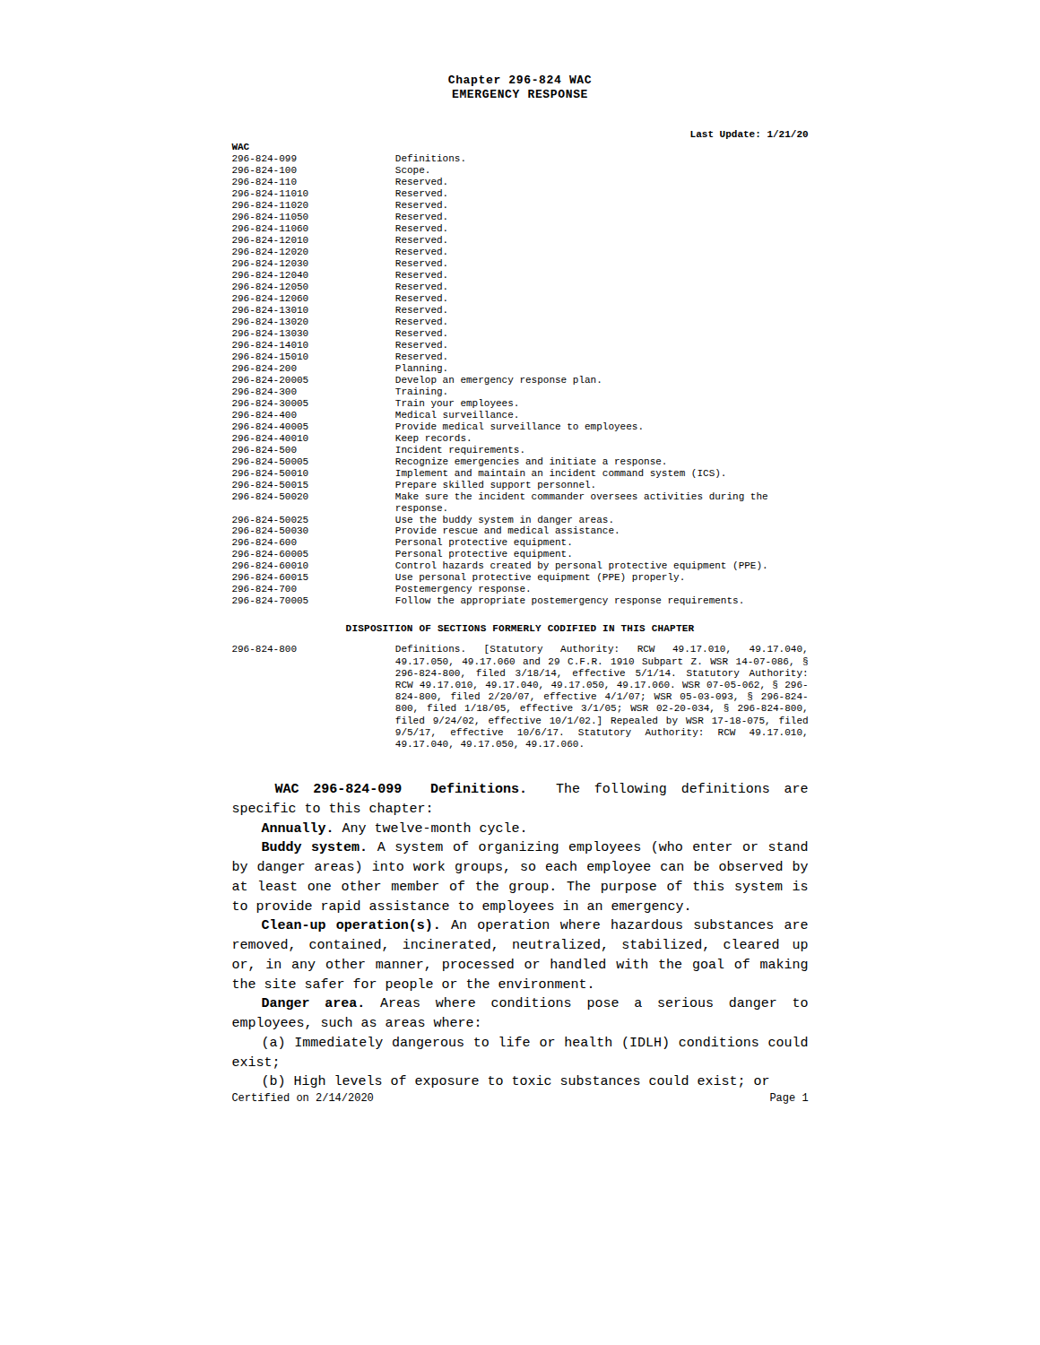Chapter 296-824 WAC
EMERGENCY RESPONSE
Last Update: 1/21/20
WAC
| 296-824-099 | Definitions. |
| 296-824-100 | Scope. |
| 296-824-110 | Reserved. |
| 296-824-11010 | Reserved. |
| 296-824-11020 | Reserved. |
| 296-824-11050 | Reserved. |
| 296-824-11060 | Reserved. |
| 296-824-12010 | Reserved. |
| 296-824-12020 | Reserved. |
| 296-824-12030 | Reserved. |
| 296-824-12040 | Reserved. |
| 296-824-12050 | Reserved. |
| 296-824-12060 | Reserved. |
| 296-824-13010 | Reserved. |
| 296-824-13020 | Reserved. |
| 296-824-13030 | Reserved. |
| 296-824-14010 | Reserved. |
| 296-824-15010 | Reserved. |
| 296-824-200 | Planning. |
| 296-824-20005 | Develop an emergency response plan. |
| 296-824-300 | Training. |
| 296-824-30005 | Train your employees. |
| 296-824-400 | Medical surveillance. |
| 296-824-40005 | Provide medical surveillance to employees. |
| 296-824-40010 | Keep records. |
| 296-824-500 | Incident requirements. |
| 296-824-50005 | Recognize emergencies and initiate a response. |
| 296-824-50010 | Implement and maintain an incident command system (ICS). |
| 296-824-50015 | Prepare skilled support personnel. |
| 296-824-50020 | Make sure the incident commander oversees activities during the response. |
| 296-824-50025 | Use the buddy system in danger areas. |
| 296-824-50030 | Provide rescue and medical assistance. |
| 296-824-600 | Personal protective equipment. |
| 296-824-60005 | Personal protective equipment. |
| 296-824-60010 | Control hazards created by personal protective equipment (PPE). |
| 296-824-60015 | Use personal protective equipment (PPE) properly. |
| 296-824-700 | Postemergency response. |
| 296-824-70005 | Follow the appropriate postemergency response requirements. |
DISPOSITION OF SECTIONS FORMERLY CODIFIED IN THIS CHAPTER
| 296-824-800 | Definitions. [Statutory Authority: RCW 49.17.010, 49.17.040, 49.17.050, 49.17.060 and 29 C.F.R. 1910 Subpart Z. WSR 14-07-086, § 296-824-800, filed 3/18/14, effective 5/1/14. Statutory Authority: RCW 49.17.010, 49.17.040, 49.17.050, 49.17.060. WSR 07-05-062, § 296-824-800, filed 2/20/07, effective 4/1/07; WSR 05-03-093, § 296-824-800, filed 1/18/05, effective 3/1/05; WSR 02-20-034, § 296-824-800, filed 9/24/02, effective 10/1/02.] Repealed by WSR 17-18-075, filed 9/5/17, effective 10/6/17. Statutory Authority: RCW 49.17.010, 49.17.040, 49.17.050, 49.17.060. |
WAC 296-824-099 Definitions. The following definitions are specific to this chapter:
Annually. Any twelve-month cycle.
Buddy system. A system of organizing employees (who enter or stand by danger areas) into work groups, so each employee can be observed by at least one other member of the group. The purpose of this system is to provide rapid assistance to employees in an emergency.
Clean-up operation(s). An operation where hazardous substances are removed, contained, incinerated, neutralized, stabilized, cleared up or, in any other manner, processed or handled with the goal of making the site safer for people or the environment.
Danger area. Areas where conditions pose a serious danger to employees, such as areas where:
(a) Immediately dangerous to life or health (IDLH) conditions could exist;
(b) High levels of exposure to toxic substances could exist; or
Certified on 2/14/2020 Page 1